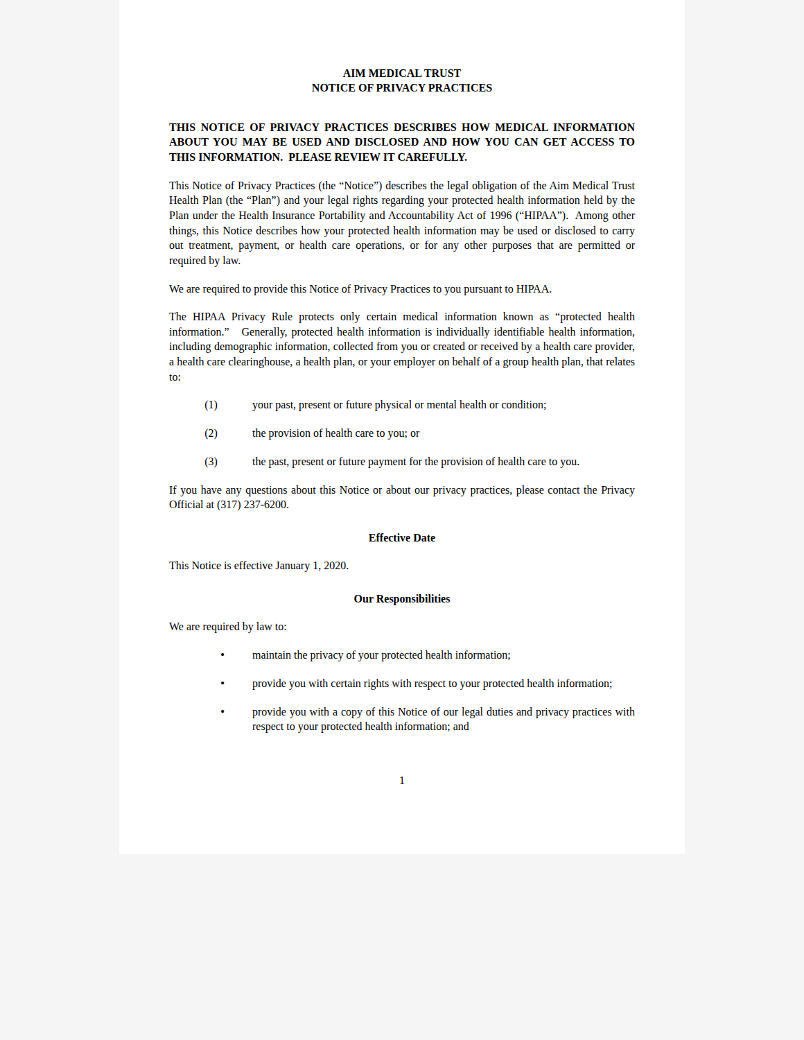AIM Medical Trust
Notice of Privacy Practices
This notice of privacy practices describes how medical information about you may be used and disclosed and how you can get access to this information. Please review it carefully.
This Notice of Privacy Practices (the “Notice”) describes the legal obligation of the Aim Medical Trust Health Plan (the “Plan”) and your legal rights regarding your protected health information held by the Plan under the Health Insurance Portability and Accountability Act of 1996 (“HIPAA”). Among other things, this Notice describes how your protected health information may be used or disclosed to carry out treatment, payment, or health care operations, or for any other purposes that are permitted or required by law.
We are required to provide this Notice of Privacy Practices to you pursuant to HIPAA.
The HIPAA Privacy Rule protects only certain medical information known as “protected health information.” Generally, protected health information is individually identifiable health information, including demographic information, collected from you or created or received by a health care provider, a health care clearinghouse, a health plan, or your employer on behalf of a group health plan, that relates to:
(1) your past, present or future physical or mental health or condition;
(2) the provision of health care to you; or
(3) the past, present or future payment for the provision of health care to you.
If you have any questions about this Notice or about our privacy practices, please contact the Privacy Official at (317) 237-6200.
Effective Date
This Notice is effective January 1, 2020.
Our Responsibilities
We are required by law to:
maintain the privacy of your protected health information;
provide you with certain rights with respect to your protected health information;
provide you with a copy of this Notice of our legal duties and privacy practices with respect to your protected health information; and
1